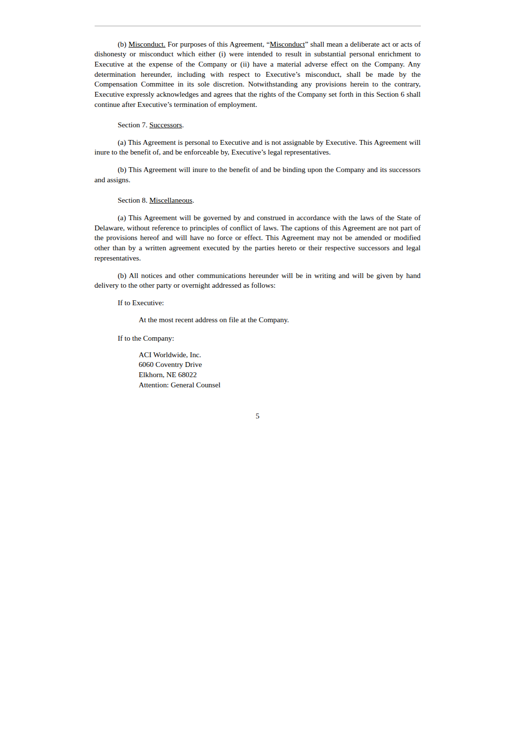(b) Misconduct. For purposes of this Agreement, “Misconduct” shall mean a deliberate act or acts of dishonesty or misconduct which either (i) were intended to result in substantial personal enrichment to Executive at the expense of the Company or (ii) have a material adverse effect on the Company. Any determination hereunder, including with respect to Executive’s misconduct, shall be made by the Compensation Committee in its sole discretion. Notwithstanding any provisions herein to the contrary, Executive expressly acknowledges and agrees that the rights of the Company set forth in this Section 6 shall continue after Executive’s termination of employment.
Section 7. Successors.
(a) This Agreement is personal to Executive and is not assignable by Executive. This Agreement will inure to the benefit of, and be enforceable by, Executive’s legal representatives.
(b) This Agreement will inure to the benefit of and be binding upon the Company and its successors and assigns.
Section 8. Miscellaneous.
(a) This Agreement will be governed by and construed in accordance with the laws of the State of Delaware, without reference to principles of conflict of laws. The captions of this Agreement are not part of the provisions hereof and will have no force or effect. This Agreement may not be amended or modified other than by a written agreement executed by the parties hereto or their respective successors and legal representatives.
(b) All notices and other communications hereunder will be in writing and will be given by hand delivery to the other party or overnight addressed as follows:
If to Executive:
At the most recent address on file at the Company.
If to the Company:
ACI Worldwide, Inc.
6060 Coventry Drive
Elkhorn, NE 68022
Attention: General Counsel
5